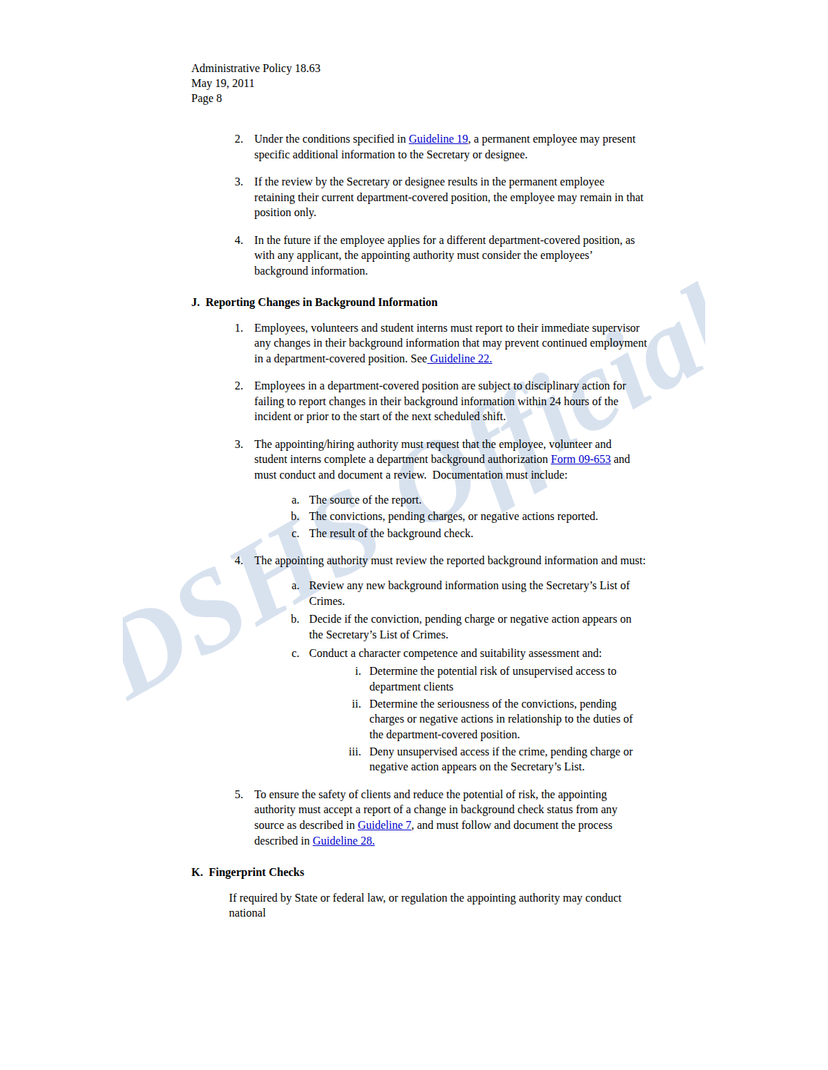DSHS Official
Administrative Policy 18.63
May 19, 2011
Page 8
Under the conditions specified in Guideline 19, a permanent employee may present specific additional information to the Secretary or designee.
If the review by the Secretary or designee results in the permanent employee retaining their current department-covered position, the employee may remain in that position only.
In the future if the employee applies for a different department-covered position, as with any applicant, the appointing authority must consider the employees’ background information.
J. Reporting Changes in Background Information
Employees, volunteers and student interns must report to their immediate supervisor any changes in their background information that may prevent continued employment in a department-covered position. See Guideline 22.
Employees in a department-covered position are subject to disciplinary action for failing to report changes in their background information within 24 hours of the incident or prior to the start of the next scheduled shift.
The appointing/hiring authority must request that the employee, volunteer and student interns complete a department background authorization Form 09-653 and must conduct and document a review. Documentation must include:
The source of the report.
The convictions, pending charges, or negative actions reported.
The result of the background check.
The appointing authority must review the reported background information and must:
Review any new background information using the Secretary’s List of Crimes.
Decide if the conviction, pending charge or negative action appears on the Secretary’s List of Crimes.
Conduct a character competence and suitability assessment and:
Determine the potential risk of unsupervised access to department clients
Determine the seriousness of the convictions, pending charges or negative actions in relationship to the duties of the department-covered position.
Deny unsupervised access if the crime, pending charge or negative action appears on the Secretary’s List.
To ensure the safety of clients and reduce the potential of risk, the appointing authority must accept a report of a change in background check status from any source as described in Guideline 7, and must follow and document the process described in Guideline 28.
K. Fingerprint Checks
If required by State or federal law, or regulation the appointing authority may conduct national